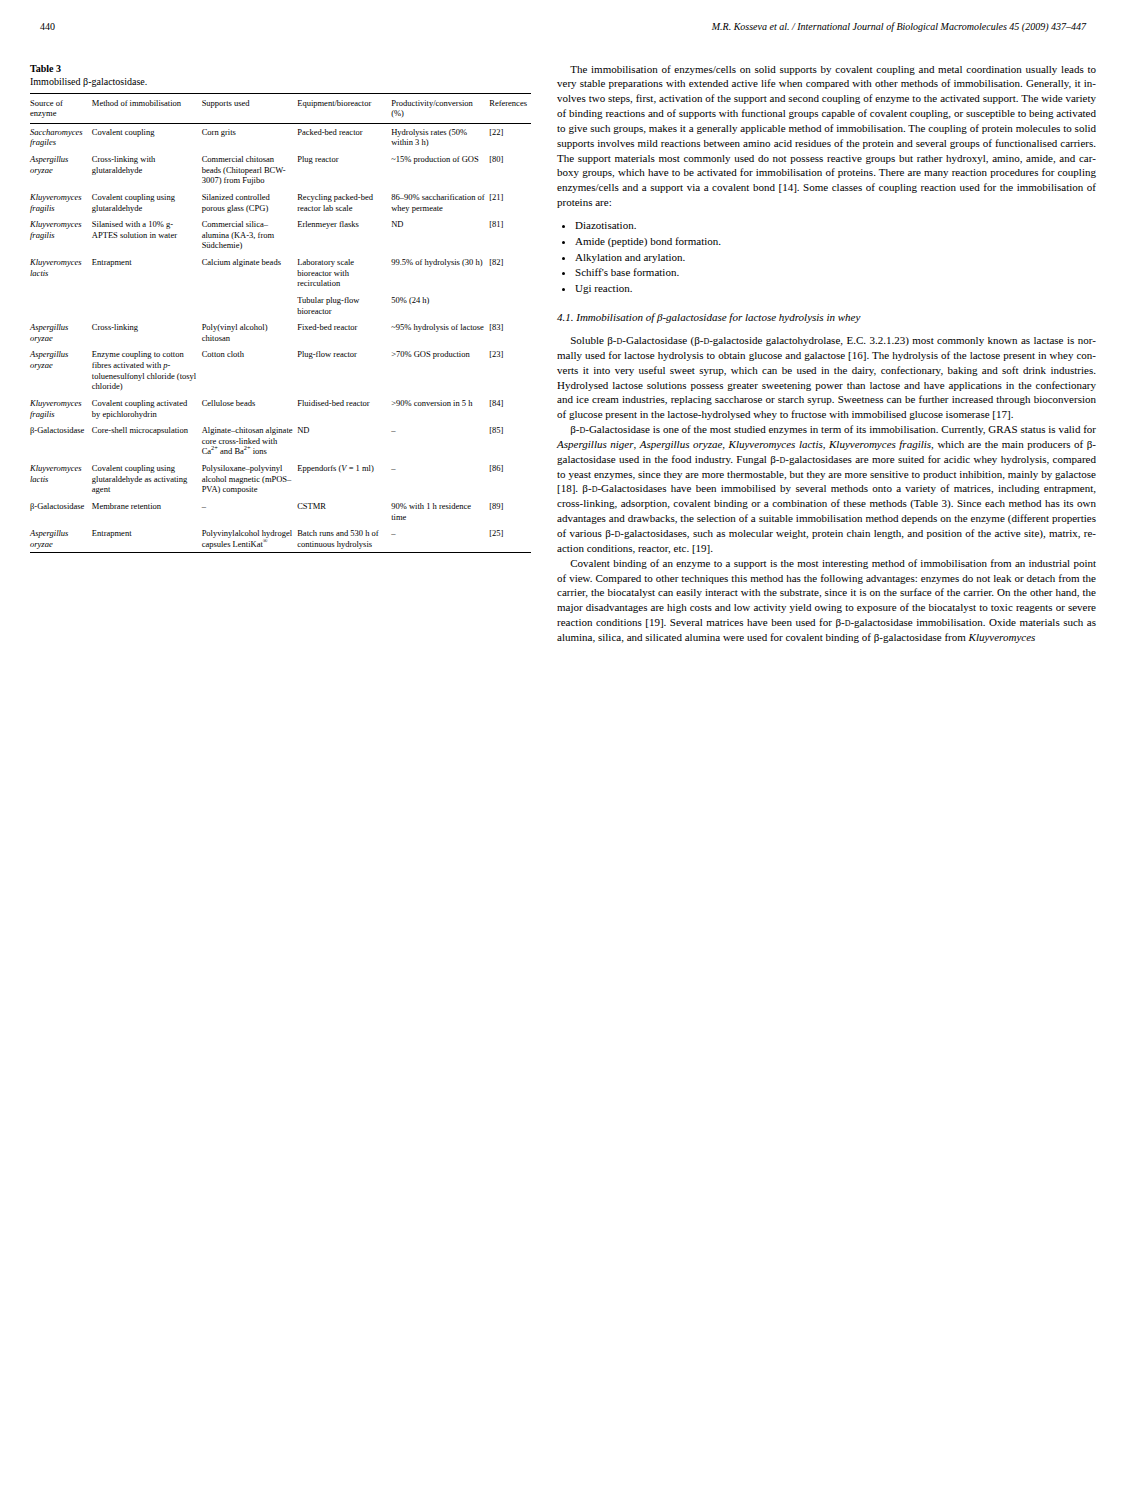440 M.R. Kosseva et al. / International Journal of Biological Macromolecules 45 (2009) 437–447
Table 3 Immobilised β-galactosidase.
| Source of enzyme | Method of immobilisation | Supports used | Equipment/bioreactor | Productivity/conversion (%) | References |
| --- | --- | --- | --- | --- | --- |
| Saccharomyces fragiles | Covalent coupling | Corn grits | Packed-bed reactor | Hydrolysis rates (50% within 3 h) | [22] |
| Aspergillus oryzae | Cross-linking with glutaraldehyde | Commercial chitosan beads (Chitopearl BCW-3007) from Fujibo | Plug reactor | ~15% production of GOS | [80] |
| Kluyveromyces fragilis | Covalent coupling using glutaraldehyde | Silanized controlled porous glass (CPG) | Recycling packed-bed reactor lab scale | 86–90% saccharification of whey permeate | [21] |
| Kluyveromyces fragilis | Silanised with a 10% g-APTES solution in water | Commercial silica–alumina (KA-3, from Südchemie) | Erlenmeyer flasks | ND | [81] |
| Kluyveromyces lactis | Entrapment | Calcium alginate beads | Laboratory scale bioreactor with recirculation | 99.5% of hydrolysis (30 h) | [82] |
| | | | Tubular plug-flow bioreactor | 50% (24 h) | |
| Aspergillus oryzae | Cross-linking | Poly(vinyl alcohol) chitosan | Fixed-bed reactor | ~95% hydrolysis of lactose | [83] |
| Aspergillus oryzae | Enzyme coupling to cotton fibres activated with p -toluenesulfonyl chloride (tosyl chloride) | Cotton cloth | Plug-flow reactor | >70% GOS production | [23] |
| Kluyveromyces fragilis | Covalent coupling activated by epichlorohydrin | Cellulose beads | Fluidised-bed reactor | >90% conversion in 5 h | [84] |
| β-Galactosidase | Core-shell microcapsulation | Alginate–chitosan alginate core cross-linked with Ca 2+ and Ba 2+ ions | ND | – | [85] |
| Kluyveromyces lactis | Covalent coupling using glutaraldehyde as activating agent | Polysiloxane–polyvinyl alcohol magnetic (mPOS–PVA) composite | Eppendorfs ( V = 1 ml) | – | [86] |
| β-Galactosidase | Membrane retention | – | CSTMR | 90% with 1 h residence time | [89] |
| Aspergillus oryzae | Entrapment | Polyvinylalcohol hydrogel capsules LentiKat ® | Batch runs and 530 h of continuous hydrolysis | – | [25] |
The immobilisation of enzymes/cells on solid supports by covalent coupling and metal coordination usually leads to very stable preparations with extended active life when compared with other methods of immobilisation. Generally, it involves two steps, first, activation of the support and second coupling of enzyme to the activated support. The wide variety of binding reactions and of supports with functional groups capable of covalent coupling, or susceptible to being activated to give such groups, makes it a generally applicable method of immobilisation. The coupling of protein molecules to solid supports involves mild reactions between amino acid residues of the protein and several groups of functionalised carriers. The support materials most commonly used do not possess reactive groups but rather hydroxyl, amino, amide, and carboxy groups, which have to be activated for immobilisation of proteins. There are many reaction procedures for coupling enzymes/cells and a support via a covalent bond [14]. Some classes of coupling reaction used for the immobilisation of proteins are:
Diazotisation.
Amide (peptide) bond formation.
Alkylation and arylation.
Schiff's base formation.
Ugi reaction.
4.1. Immobilisation of β-galactosidase for lactose hydrolysis in whey
Soluble β-d-Galactosidase (β-d-galactoside galactohydrolase, E.C. 3.2.1.23) most commonly known as lactase is normally used for lactose hydrolysis to obtain glucose and galactose [16]. The hydrolysis of the lactose present in whey converts it into very useful sweet syrup, which can be used in the dairy, confectionary, baking and soft drink industries. Hydrolysed lactose solutions possess greater sweetening power than lactose and have applications in the confectionary and ice cream industries, replacing saccharose or starch syrup. Sweetness can be further increased through bioconversion of glucose present in the lactose-hydrolysed whey to fructose with immobilised glucose isomerase [17].
β-d-Galactosidase is one of the most studied enzymes in term of its immobilisation. Currently, GRAS status is valid for Aspergillus niger, Aspergillus oryzae, Kluyveromyces lactis, Kluyveromyces fragilis, which are the main producers of β-galactosidase used in the food industry. Fungal β-d-galactosidases are more suited for acidic whey hydrolysis, compared to yeast enzymes, since they are more thermostable, but they are more sensitive to product inhibition, mainly by galactose [18]. β-d-Galactosidases have been immobilised by several methods onto a variety of matrices, including entrapment, cross-linking, adsorption, covalent binding or a combination of these methods (Table 3). Since each method has its own advantages and drawbacks, the selection of a suitable immobilisation method depends on the enzyme (different properties of various β-d-galactosidases, such as molecular weight, protein chain length, and position of the active site), matrix, reaction conditions, reactor, etc. [19].
Covalent binding of an enzyme to a support is the most interesting method of immobilisation from an industrial point of view. Compared to other techniques this method has the following advantages: enzymes do not leak or detach from the carrier, the biocatalyst can easily interact with the substrate, since it is on the surface of the carrier. On the other hand, the major disadvantages are high costs and low activity yield owing to exposure of the biocatalyst to toxic reagents or severe reaction conditions [19]. Several matrices have been used for β-d-galactosidase immobilisation. Oxide materials such as alumina, silica, and silicated alumina were used for covalent binding of β-galactosidase from Kluyveromyces